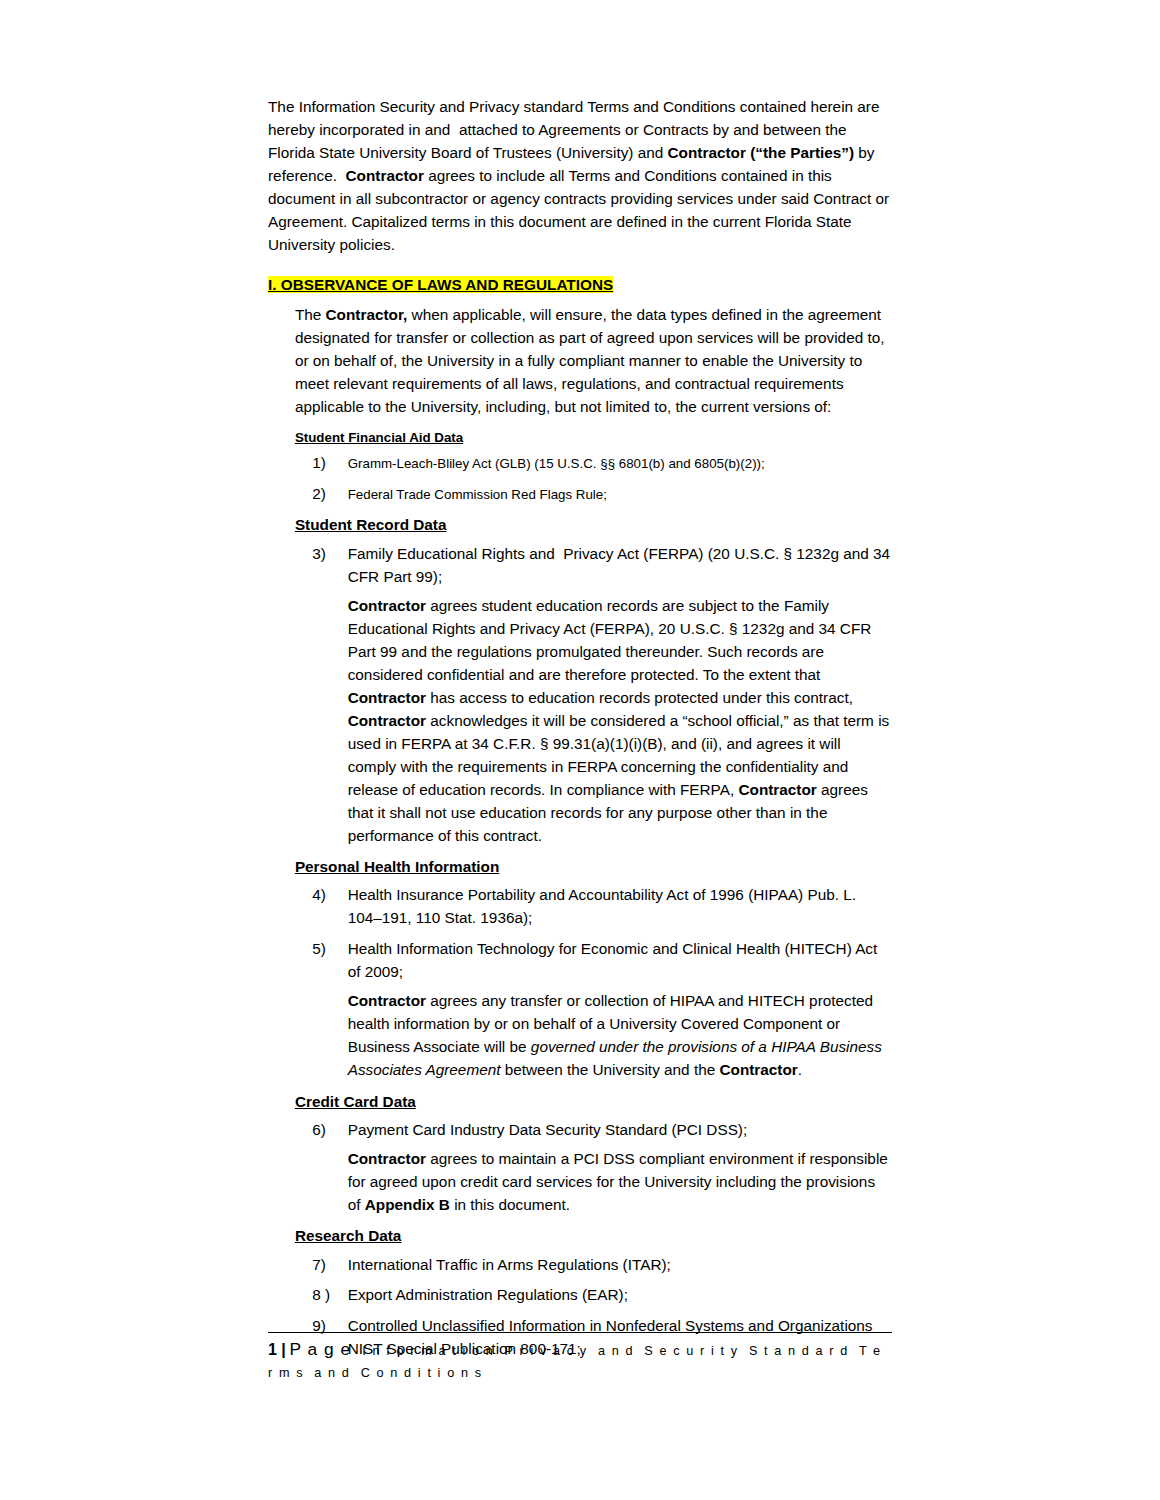The Information Security and Privacy standard Terms and Conditions contained herein are hereby incorporated in and attached to Agreements or Contracts by and between the Florida State University Board of Trustees (University) and Contractor (“the Parties”) by reference. Contractor agrees to include all Terms and Conditions contained in this document in all subcontractor or agency contracts providing services under said Contract or Agreement. Capitalized terms in this document are defined in the current Florida State University policies.
I. OBSERVANCE OF LAWS AND REGULATIONS
The Contractor, when applicable, will ensure, the data types defined in the agreement designated for transfer or collection as part of agreed upon services will be provided to, or on behalf of, the University in a fully compliant manner to enable the University to meet relevant requirements of all laws, regulations, and contractual requirements applicable to the University, including, but not limited to, the current versions of:
Student Financial Aid Data
1) Gramm-Leach-Bliley Act (GLB) (15 U.S.C. §§ 6801(b) and 6805(b)(2));
2) Federal Trade Commission Red Flags Rule;
Student Record Data
3) Family Educational Rights and Privacy Act (FERPA) (20 U.S.C. § 1232g and 34 CFR Part 99);
Contractor agrees student education records are subject to the Family Educational Rights and Privacy Act (FERPA), 20 U.S.C. § 1232g and 34 CFR Part 99 and the regulations promulgated thereunder. Such records are considered confidential and are therefore protected. To the extent that Contractor has access to education records protected under this contract, Contractor acknowledges it will be considered a “school official,” as that term is used in FERPA at 34 C.F.R. § 99.31(a)(1)(i)(B), and (ii), and agrees it will comply with the requirements in FERPA concerning the confidentiality and release of education records. In compliance with FERPA, Contractor agrees that it shall not use education records for any purpose other than in the performance of this contract.
Personal Health Information
4) Health Insurance Portability and Accountability Act of 1996 (HIPAA) Pub. L. 104–191, 110 Stat. 1936a);
5) Health Information Technology for Economic and Clinical Health (HITECH) Act of 2009;
Contractor agrees any transfer or collection of HIPAA and HITECH protected health information by or on behalf of a University Covered Component or Business Associate will be governed under the provisions of a HIPAA Business Associates Agreement between the University and the Contractor.
Credit Card Data
6) Payment Card Industry Data Security Standard (PCI DSS);
Contractor agrees to maintain a PCI DSS compliant environment if responsible for agreed upon credit card services for the University including the provisions of Appendix B in this document.
Research Data
7) International Traffic in Arms Regulations (ITAR);
8 ) Export Administration Regulations (EAR);
9) Controlled Unclassified Information in Nonfederal Systems and Organizations NIST Special Publication 800-171;
1 | P a g e I n f o r m a t i o n P r i v a c y a n d S e c u r i t y S t a n d a r d T e r m s a n d C o n d i t i o n s